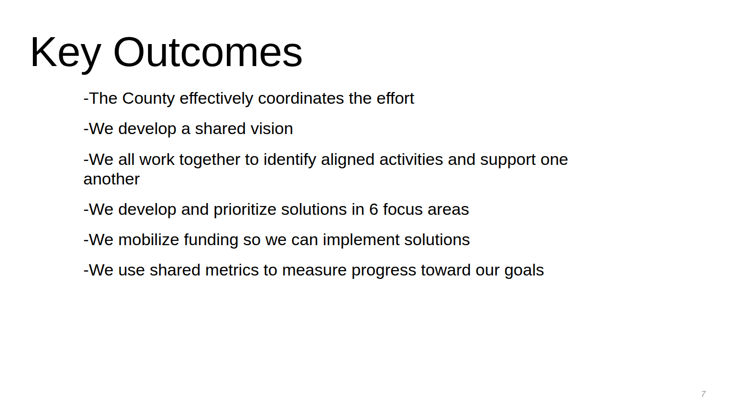Key Outcomes
-The County effectively coordinates the effort
-We develop a shared vision
-We all work together to identify aligned activities and support one another
-We develop and prioritize solutions in 6 focus areas
-We mobilize funding so we can implement solutions
-We use shared metrics to measure progress toward our goals
7